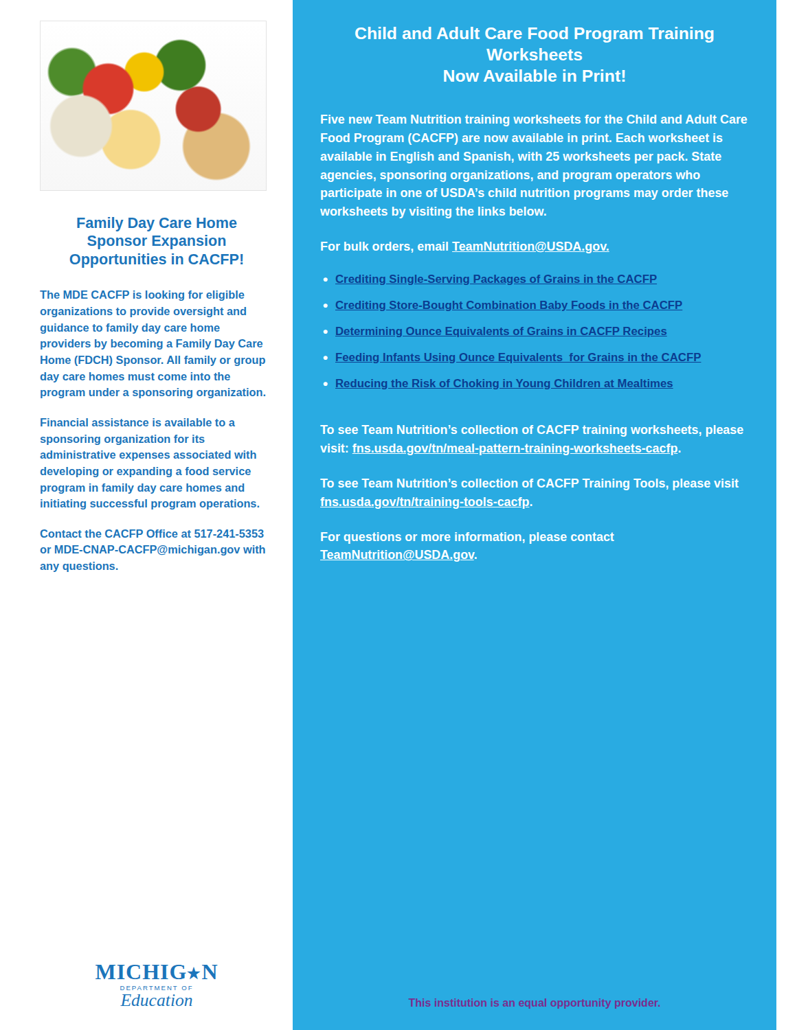Family Day Care Home
Sponsor Expansion
Opportunities in CACFP!
The MDE CACFP is looking for eligible organizations to provide oversight and guidance to family day care home providers by becoming a Family Day Care Home (FDCH) Sponsor. All family or group day care homes must come into the program under a sponsoring organization.
Financial assistance is available to a sponsoring organization for its administrative expenses associated with developing or expanding a food service program in family day care homes and initiating successful program operations.
Contact the CACFP Office at 517-241-5353 or MDE-CNAP-CACFP@michigan.gov with any questions.
MICHIG★N
Department of
Education
Child and Adult Care Food Program Training Worksheets
Now Available in Print!
Five new Team Nutrition training worksheets for the Child and Adult Care Food Program (CACFP) are now available in print. Each worksheet is available in English and Spanish, with 25 worksheets per pack. State agencies, sponsoring organizations, and program operators who participate in one of USDA’s child nutrition programs may order these worksheets by visiting the links below.
For bulk orders, email TeamNutrition@USDA.gov.
Crediting Single-Serving Packages of Grains in the CACFP
Crediting Store-Bought Combination Baby Foods in the CACFP
Determining Ounce Equivalents of Grains in CACFP Recipes
Feeding Infants Using Ounce Equivalents for Grains in the CACFP
Reducing the Risk of Choking in Young Children at Mealtimes
To see Team Nutrition’s collection of CACFP training worksheets, please visit: fns.usda.gov/tn/meal-pattern-training-worksheets-cacfp.
To see Team Nutrition’s collection of CACFP Training Tools, please visit fns.usda.gov/tn/training-tools-cacfp.
For questions or more information, please contact TeamNutrition@USDA.gov.
This institution is an equal opportunity provider.